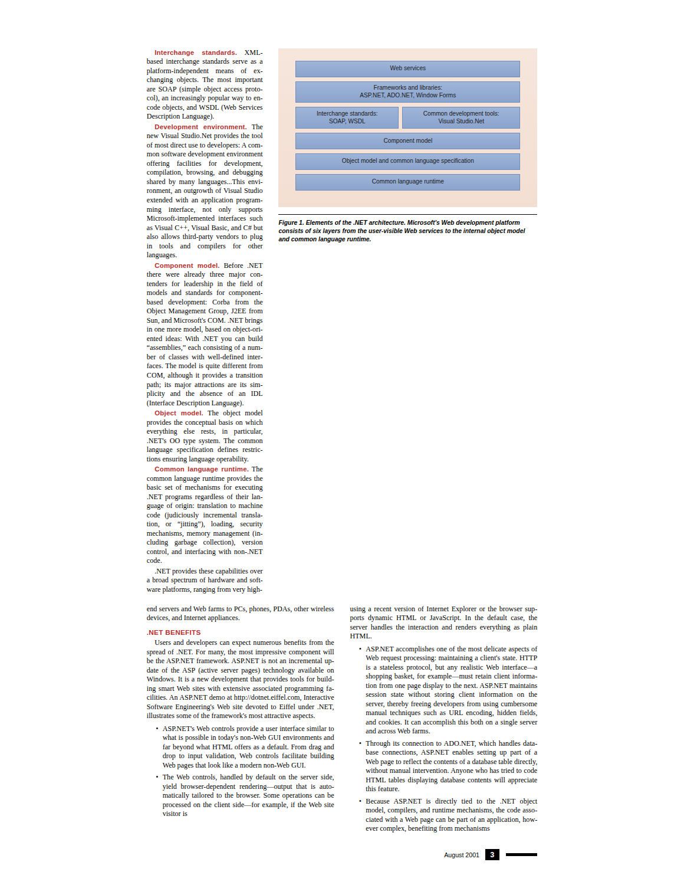Interchange standards. XML-based interchange standards serve as a platform-independent means of exchanging objects. The most important are SOAP (simple object access protocol), an increasingly popular way to encode objects, and WSDL (Web Services Description Language).
Development environment. The new Visual Studio.Net provides the tool of most direct use to developers: A common software development environment offering facilities for development, compilation, browsing, and debugging shared by many languages...This environment, an outgrowth of Visual Studio extended with an application programming interface, not only supports Microsoft-implemented interfaces such as Visual C++, Visual Basic, and C# but also allows third-party vendors to plug in tools and compilers for other languages.
Component model. Before .NET there were already three major contenders for leadership in the field of models and standards for component-based development: Corba from the Object Management Group, J2EE from Sun, and Microsoft's COM. .NET brings in one more model, based on object-oriented ideas: With .NET you can build “assemblies,” each consisting of a number of classes with well-defined interfaces. The model is quite different from COM, although it provides a transition path; its major attractions are its simplicity and the absence of an IDL (Interface Description Language).
Object model. The object model provides the conceptual basis on which everything else rests, in particular, .NET's OO type system. The common language specification defines restrictions ensuring language operability.
Common language runtime. The common language runtime provides the basic set of mechanisms for executing .NET programs regardless of their language of origin: translation to machine code (judiciously incremental translation, or “jitting”), loading, security mechanisms, memory management (including garbage collection), version control, and interfacing with non-.NET code.
.NET provides these capabilities over a broad spectrum of hardware and software platforms, ranging from very high-
Web services
Frameworks and libraries:
ASP.NET, ADO.NET, Window Forms
Interchange standards:
SOAP, WSDL
Common development tools:
Visual Studio.Net
Component model
Object model and common language specification
Common language runtime
Figure 1. Elements of the .NET architecture. Microsoft's Web development platform consists of six layers from the user-visible Web services to the internal object model and common language runtime.
end servers and Web farms to PCs, phones, PDAs, other wireless devices, and Internet appliances.
.NET BENEFITS
Users and developers can expect numerous benefits from the spread of .NET. For many, the most impressive component will be the ASP.NET framework. ASP.NET is not an incremental update of the ASP (active server pages) technology available on Windows. It is a new development that provides tools for building smart Web sites with extensive associated programming facilities. An ASP.NET demo at http://dotnet.eiffel.com, Interactive Software Engineering's Web site devoted to Eiffel under .NET, illustrates some of the framework's most attractive aspects.
ASP.NET's Web controls provide a user interface similar to what is possible in today's non-Web GUI environments and far beyond what HTML offers as a default. From drag and drop to input validation, Web controls facilitate building Web pages that look like a modern non-Web GUI.
The Web controls, handled by default on the server side, yield browser-dependent rendering—output that is automatically tailored to the browser. Some operations can be processed on the client side—for example, if the Web site visitor is
using a recent version of Internet Explorer or the browser supports dynamic HTML or JavaScript. In the default case, the server handles the interaction and renders everything as plain HTML.
ASP.NET accomplishes one of the most delicate aspects of Web request processing: maintaining a client's state. HTTP is a stateless protocol, but any realistic Web interface—a shopping basket, for example—must retain client information from one page display to the next. ASP.NET maintains session state without storing client information on the server, thereby freeing developers from using cumbersome manual techniques such as URL encoding, hidden fields, and cookies. It can accomplish this both on a single server and across Web farms.
Through its connection to ADO.NET, which handles database connections, ASP.NET enables setting up part of a Web page to reflect the contents of a database table directly, without manual intervention. Anyone who has tried to code HTML tables displaying database contents will appreciate this feature.
Because ASP.NET is directly tied to the .NET object model, compilers, and runtime mechanisms, the code associated with a Web page can be part of an application, however complex, benefiting from mechanisms
August 2001 3